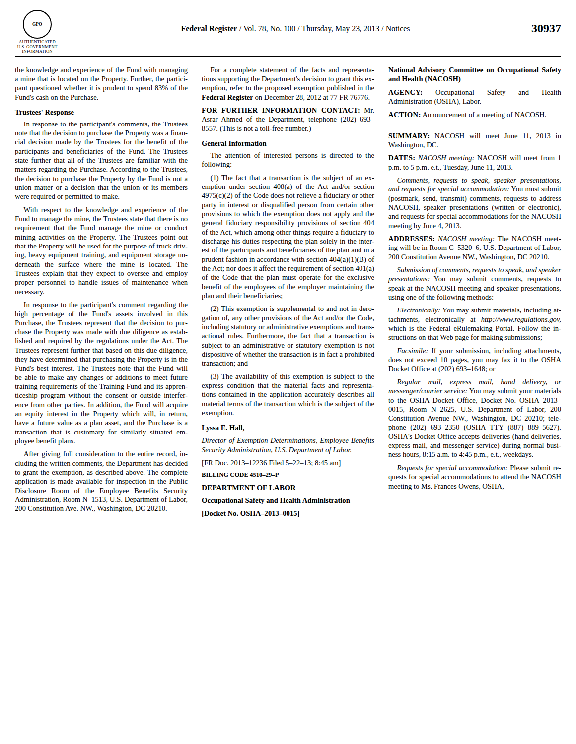GPO
Authenticated
U.S. Government
Information
Federal Register / Vol. 78, No. 100 / Thursday, May 23, 2013 / Notices
30937
the knowledge and experience of the Fund with managing a mine that is located on the Property. Further, the participant questioned whether it is prudent to spend 83% of the Fund's cash on the Purchase.
Trustees' Response
In response to the participant's comments, the Trustees note that the decision to purchase the Property was a financial decision made by the Trustees for the benefit of the participants and beneficiaries of the Fund. The Trustees state further that all of the Trustees are familiar with the matters regarding the Purchase. According to the Trustees, the decision to purchase the Property by the Fund is not a union matter or a decision that the union or its members were required or permitted to make.
With respect to the knowledge and experience of the Fund to manage the mine, the Trustees state that there is no requirement that the Fund manage the mine or conduct mining activities on the Property. The Trustees point out that the Property will be used for the purpose of truck driving, heavy equipment training, and equipment storage underneath the surface where the mine is located. The Trustees explain that they expect to oversee and employ proper personnel to handle issues of maintenance when necessary.
In response to the participant's comment regarding the high percentage of the Fund's assets involved in this Purchase, the Trustees represent that the decision to purchase the Property was made with due diligence as established and required by the regulations under the Act. The Trustees represent further that based on this due diligence, they have determined that purchasing the Property is in the Fund's best interest. The Trustees note that the Fund will be able to make any changes or additions to meet future training requirements of the Training Fund and its apprenticeship program without the consent or outside interference from other parties. In addition, the Fund will acquire an equity interest in the Property which will, in return, have a future value as a plan asset, and the Purchase is a transaction that is customary for similarly situated employee benefit plans.
After giving full consideration to the entire record, including the written comments, the Department has decided to grant the exemption, as described above. The complete application is made available for inspection in the Public Disclosure Room of the Employee Benefits Security Administration, Room N–1513, U.S. Department of Labor, 200 Constitution Ave. NW., Washington, DC 20210.
For a complete statement of the facts and representations supporting the Department's decision to grant this exemption, refer to the proposed exemption published in the Federal Register on December 28, 2012 at 77 FR 76776.
FOR FURTHER INFORMATION CONTACT: Mr. Asrar Ahmed of the Department, telephone (202) 693–8557. (This is not a toll-free number.)
General Information
The attention of interested persons is directed to the following:
(1) The fact that a transaction is the subject of an exemption under section 408(a) of the Act and/or section 4975(c)(2) of the Code does not relieve a fiduciary or other party in interest or disqualified person from certain other provisions to which the exemption does not apply and the general fiduciary responsibility provisions of section 404 of the Act, which among other things require a fiduciary to discharge his duties respecting the plan solely in the interest of the participants and beneficiaries of the plan and in a prudent fashion in accordance with section 404(a)(1)(B) of the Act; nor does it affect the requirement of section 401(a) of the Code that the plan must operate for the exclusive benefit of the employees of the employer maintaining the plan and their beneficiaries;
(2) This exemption is supplemental to and not in derogation of, any other provisions of the Act and/or the Code, including statutory or administrative exemptions and transactional rules. Furthermore, the fact that a transaction is subject to an administrative or statutory exemption is not dispositive of whether the transaction is in fact a prohibited transaction; and
(3) The availability of this exemption is subject to the express condition that the material facts and representations contained in the application accurately describes all material terms of the transaction which is the subject of the exemption.
Lyssa E. Hall,
Director of Exemption Determinations, Employee Benefits Security Administration, U.S. Department of Labor.
[FR Doc. 2013–12236 Filed 5–22–13; 8:45 am]
BILLING CODE 4510–29–P
DEPARTMENT OF LABOR
Occupational Safety and Health Administration
[Docket No. OSHA–2013–0015]
National Advisory Committee on Occupational Safety and Health (NACOSH)
AGENCY: Occupational Safety and Health Administration (OSHA), Labor.
ACTION: Announcement of a meeting of NACOSH.
SUMMARY: NACOSH will meet June 11, 2013 in Washington, DC.
DATES: NACOSH meeting: NACOSH will meet from 1 p.m. to 5 p.m. e.t., Tuesday, June 11, 2013.
Comments, requests to speak, speaker presentations, and requests for special accommodation: You must submit (postmark, send, transmit) comments, requests to address NACOSH, speaker presentations (written or electronic), and requests for special accommodations for the NACOSH meeting by June 4, 2013.
ADDRESSES: NACOSH meeting: The NACOSH meeting will be in Room C–5320–6, U.S. Department of Labor, 200 Constitution Avenue NW., Washington, DC 20210.
Submission of comments, requests to speak, and speaker presentations: You may submit comments, requests to speak at the NACOSH meeting and speaker presentations, using one of the following methods:
Electronically: You may submit materials, including attachments, electronically at http://www.regulations.gov, which is the Federal eRulemaking Portal. Follow the instructions on that Web page for making submissions;
Facsimile: If your submission, including attachments, does not exceed 10 pages, you may fax it to the OSHA Docket Office at (202) 693–1648; or
Regular mail, express mail, hand delivery, or messenger/courier service: You may submit your materials to the OSHA Docket Office, Docket No. OSHA–2013–0015, Room N–2625, U.S. Department of Labor, 200 Constitution Avenue NW., Washington, DC 20210; telephone (202) 693–2350 (OSHA TTY (887) 889–5627). OSHA's Docket Office accepts deliveries (hand deliveries, express mail, and messenger service) during normal business hours, 8:15 a.m. to 4:45 p.m., e.t., weekdays.
Requests for special accommodation: Please submit requests for special accommodations to attend the NACOSH meeting to Ms. Frances Owens, OSHA,